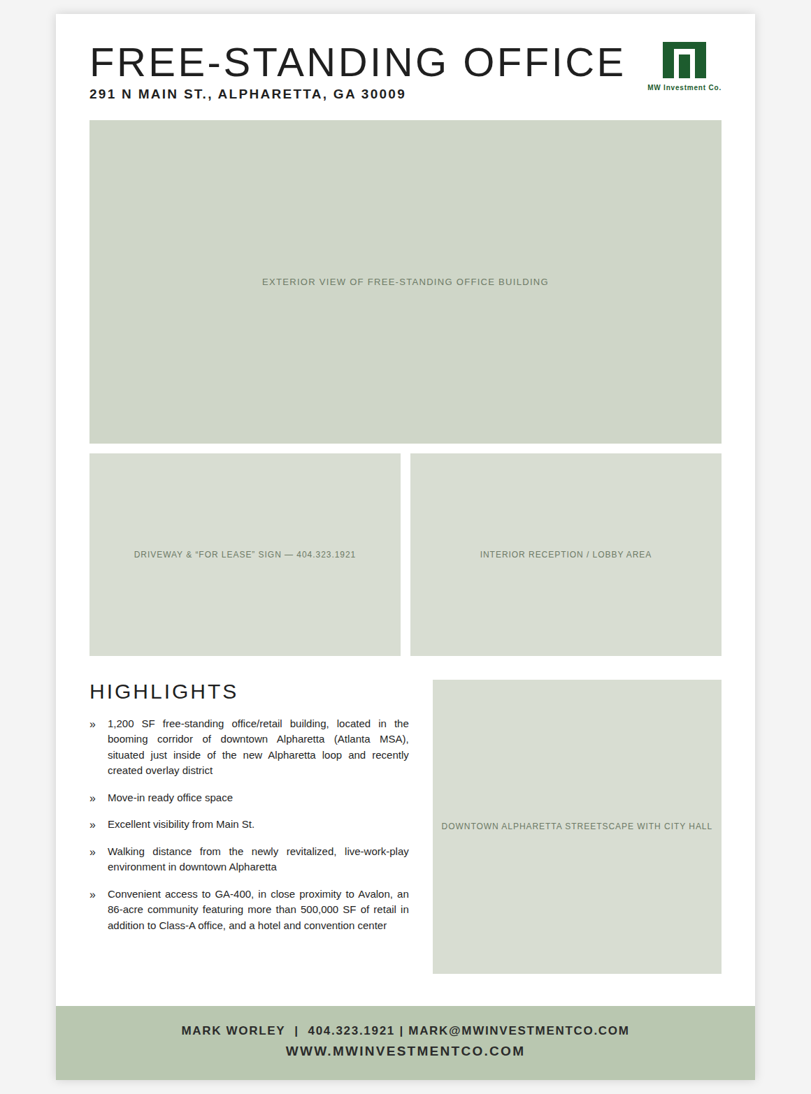Free-Standing Office
291 N Main St., Alpharetta, GA 30009
MW Investment Co.
Exterior view of free-standing office building
Driveway & “For Lease” sign — 404.323.1921
Interior reception / lobby area
Highlights
1,200 SF free-standing office/retail building, located in the booming corridor of downtown Alpharetta (Atlanta MSA), situated just inside of the new Alpharetta loop and recently created overlay district
Move-in ready office space
Excellent visibility from Main St.
Walking distance from the newly revitalized, live-work-play environment in downtown Alpharetta
Convenient access to GA-400, in close proximity to Avalon, an 86-acre community featuring more than 500,000 SF of retail in addition to Class-A office, and a hotel and convention center
Downtown Alpharetta streetscape with city hall
Mark Worley | 404.323.1921 | mark@mwinvestmentco.com
www.mwinvestmentco.com